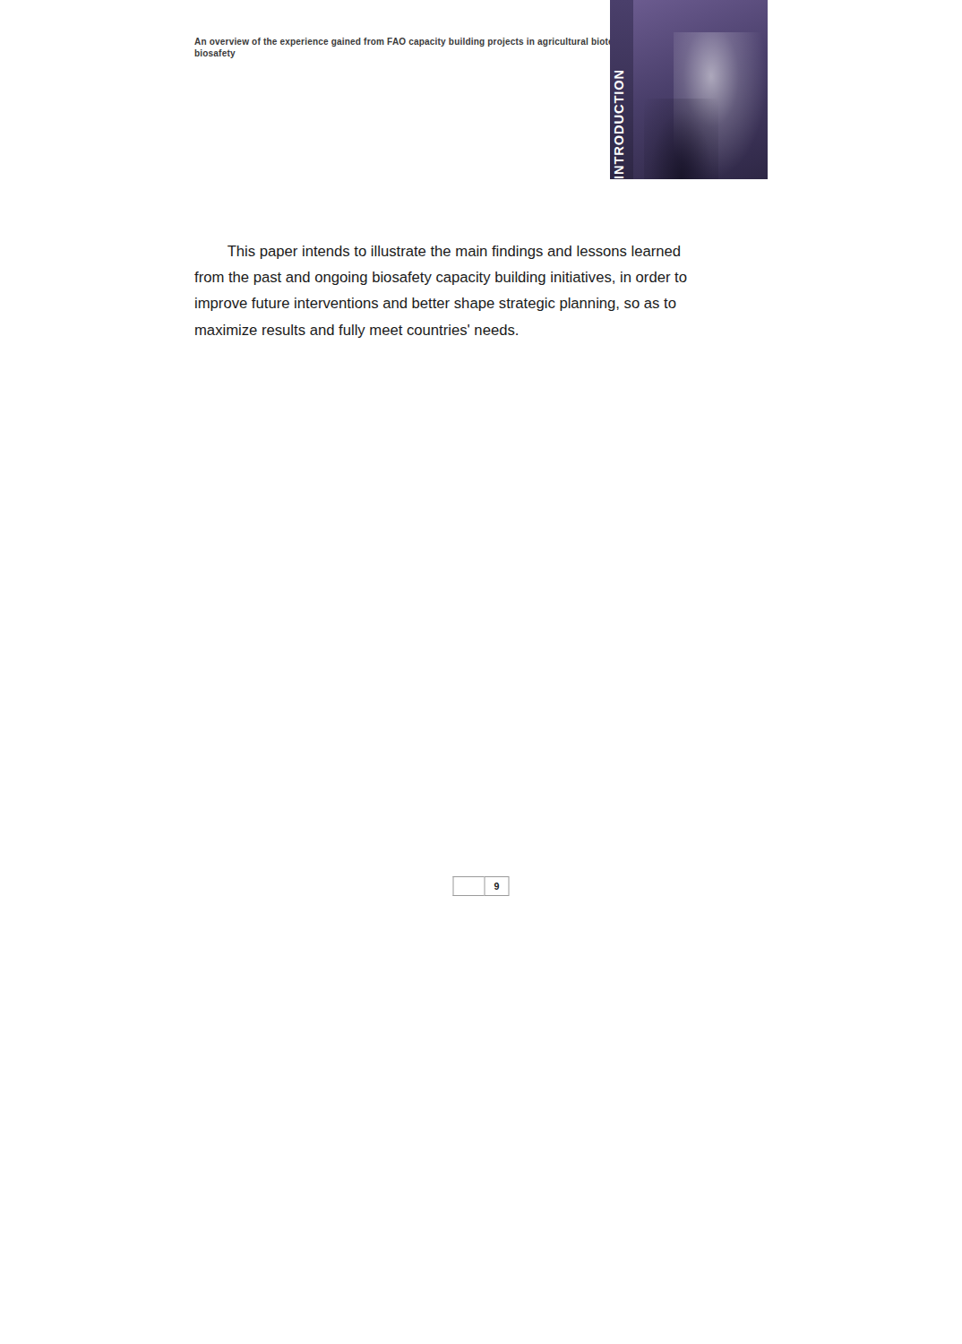An overview of the experience gained from FAO capacity building projects in agricultural biotechnology and biosafety
INTRODUCTION
This paper intends to illustrate the main findings and lessons learned from the past and ongoing biosafety capacity building initiatives, in order to improve future interventions and better shape strategic planning, so as to maximize results and fully meet countries' needs.
9